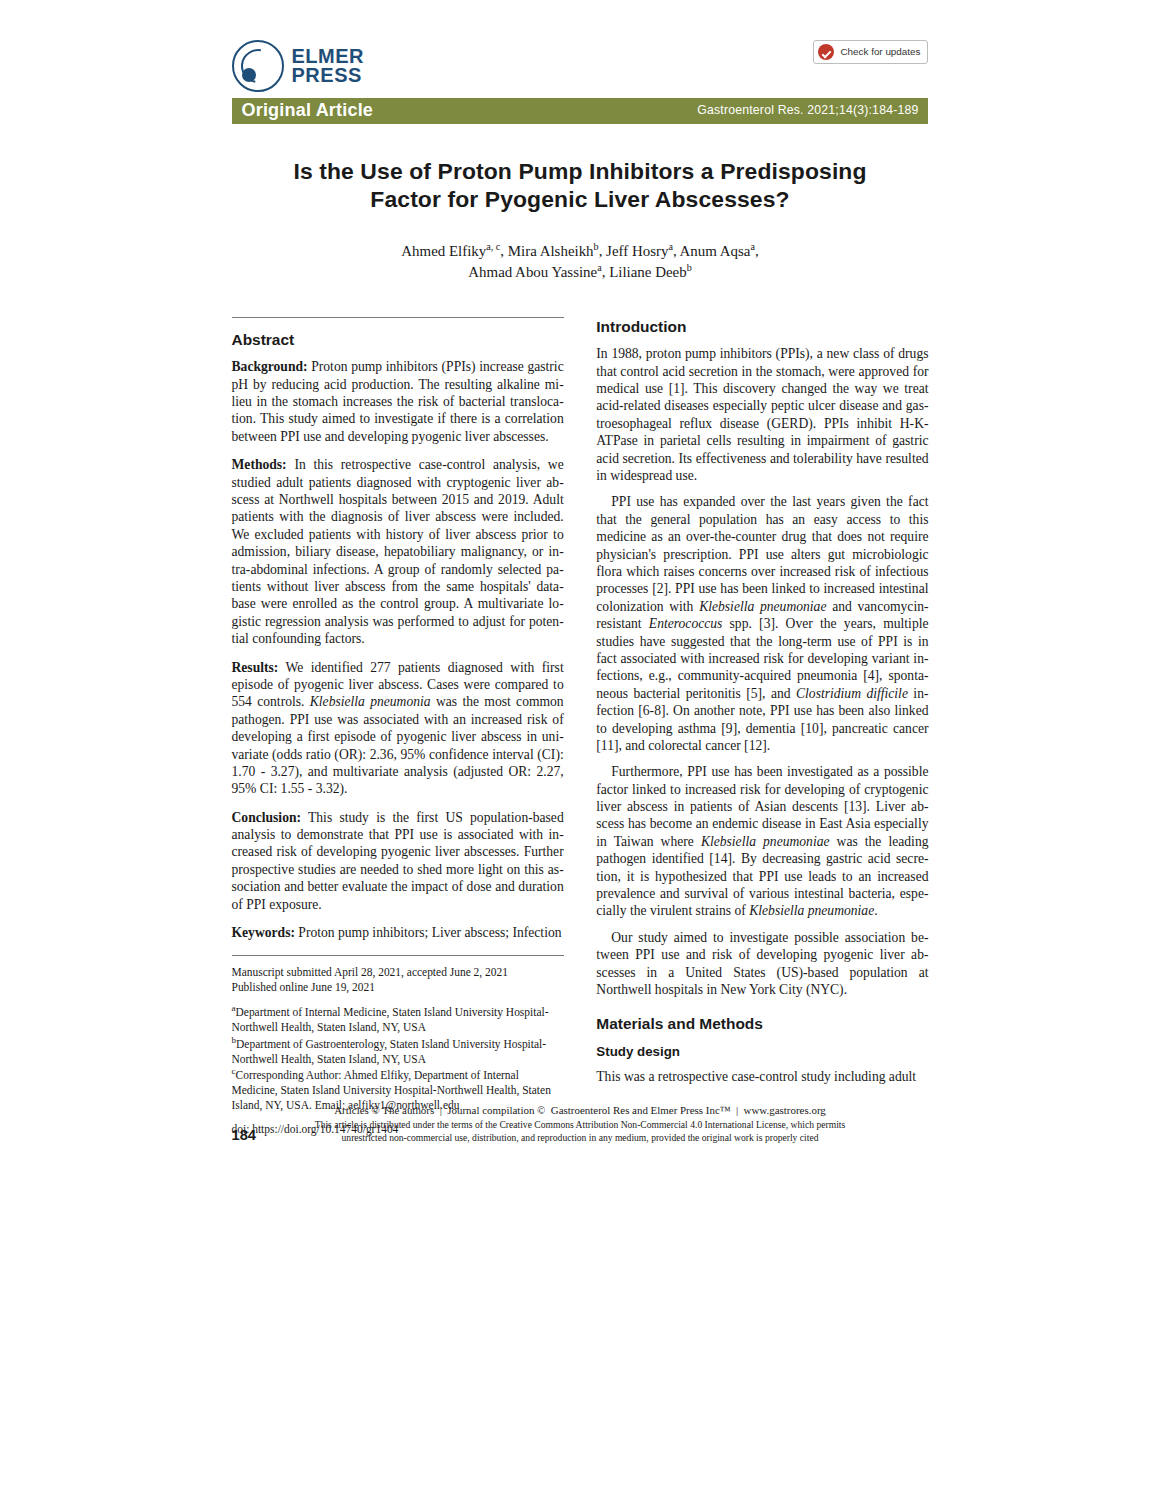ELMER PRESS
Check for updates
Original Article
Gastroenterol Res. 2021;14(3):184-189
Is the Use of Proton Pump Inhibitors a Predisposing
Factor for Pyogenic Liver Abscesses?
Ahmed Elfikya, c, Mira Alsheikhb, Jeff Hosrya, Anum Aqsaa,
Ahmad Abou Yassinea, Liliane Deebb
Abstract
Background: Proton pump inhibitors (PPIs) increase gastric pH by reducing acid production. The resulting alkaline milieu in the stomach increases the risk of bacterial translocation. This study aimed to investigate if there is a correlation between PPI use and developing pyogenic liver abscesses.
Methods: In this retrospective case-control analysis, we studied adult patients diagnosed with cryptogenic liver abscess at Northwell hospitals between 2015 and 2019. Adult patients with the diagnosis of liver abscess were included. We excluded patients with history of liver abscess prior to admission, biliary disease, hepatobiliary malignancy, or intra-abdominal infections. A group of randomly selected patients without liver abscess from the same hospitals' database were enrolled as the control group. A multivariate logistic regression analysis was performed to adjust for potential confounding factors.
Results: We identified 277 patients diagnosed with first episode of pyogenic liver abscess. Cases were compared to 554 controls. Klebsiella pneumonia was the most common pathogen. PPI use was associated with an increased risk of developing a first episode of pyogenic liver abscess in univariate (odds ratio (OR): 2.36, 95% confidence interval (CI): 1.70 - 3.27), and multivariate analysis (adjusted OR: 2.27, 95% CI: 1.55 - 3.32).
Conclusion: This study is the first US population-based analysis to demonstrate that PPI use is associated with increased risk of developing pyogenic liver abscesses. Further prospective studies are needed to shed more light on this association and better evaluate the impact of dose and duration of PPI exposure.
Keywords: Proton pump inhibitors; Liver abscess; Infection
Manuscript submitted April 28, 2021, accepted June 2, 2021
Published online June 19, 2021
aDepartment of Internal Medicine, Staten Island University Hospital-Northwell Health, Staten Island, NY, USA
bDepartment of Gastroenterology, Staten Island University Hospital-Northwell Health, Staten Island, NY, USA
cCorresponding Author: Ahmed Elfiky, Department of Internal Medicine, Staten Island University Hospital-Northwell Health, Staten Island, NY, USA. Email: aelfiky1@northwell.edu
doi: https://doi.org/10.14740/gr1404
Introduction
In 1988, proton pump inhibitors (PPIs), a new class of drugs that control acid secretion in the stomach, were approved for medical use [1]. This discovery changed the way we treat acid-related diseases especially peptic ulcer disease and gastroesophageal reflux disease (GERD). PPIs inhibit H-K-ATPase in parietal cells resulting in impairment of gastric acid secretion. Its effectiveness and tolerability have resulted in widespread use.
PPI use has expanded over the last years given the fact that the general population has an easy access to this medicine as an over-the-counter drug that does not require physician's prescription. PPI use alters gut microbiologic flora which raises concerns over increased risk of infectious processes [2]. PPI use has been linked to increased intestinal colonization with Klebsiella pneumoniae and vancomycin-resistant Enterococcus spp. [3]. Over the years, multiple studies have suggested that the long-term use of PPI is in fact associated with increased risk for developing variant infections, e.g., community-acquired pneumonia [4], spontaneous bacterial peritonitis [5], and Clostridium difficile infection [6-8]. On another note, PPI use has been also linked to developing asthma [9], dementia [10], pancreatic cancer [11], and colorectal cancer [12].
Furthermore, PPI use has been investigated as a possible factor linked to increased risk for developing of cryptogenic liver abscess in patients of Asian descents [13]. Liver abscess has become an endemic disease in East Asia especially in Taiwan where Klebsiella pneumoniae was the leading pathogen identified [14]. By decreasing gastric acid secretion, it is hypothesized that PPI use leads to an increased prevalence and survival of various intestinal bacteria, especially the virulent strains of Klebsiella pneumoniae.
Our study aimed to investigate possible association between PPI use and risk of developing pyogenic liver abscesses in a United States (US)-based population at Northwell hospitals in New York City (NYC).
Materials and Methods
Study design
This was a retrospective case-control study including adult
Articles © The authors | Journal compilation © Gastroenterol Res and Elmer Press Inc™ | www.gastrores.org
This article is distributed under the terms of the Creative Commons Attribution Non-Commercial 4.0 International License, which permits
unrestricted non-commercial use, distribution, and reproduction in any medium, provided the original work is properly cited
184